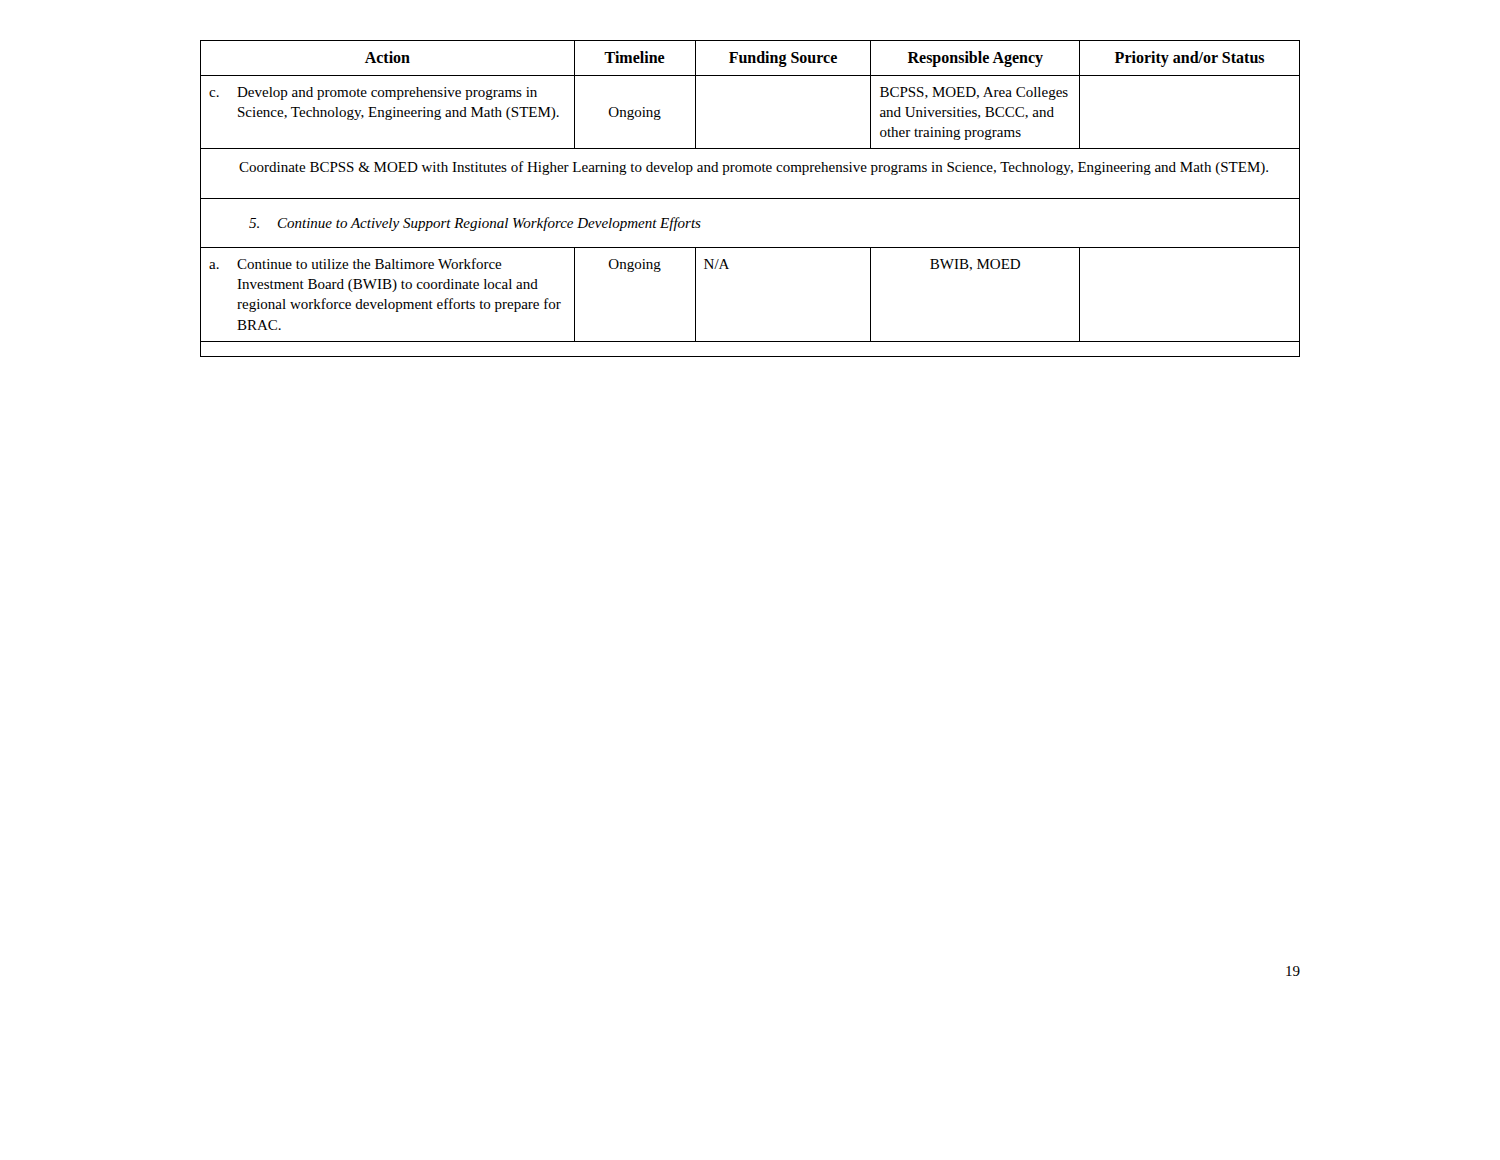| Action | Timeline | Funding Source | Responsible Agency | Priority and/or Status |
| --- | --- | --- | --- | --- |
| c. Develop and promote comprehensive programs in Science, Technology, Engineering and Math (STEM). | Ongoing | | BCPSS, MOED, Area Colleges and Universities, BCCC, and other training programs | |
| Coordinate BCPSS & MOED with Institutes of Higher Learning to develop and promote comprehensive programs in Science, Technology, Engineering and Math (STEM). |
| 5. Continue to Actively Support Regional Workforce Development Efforts |
| a. Continue to utilize the Baltimore Workforce Investment Board (BWIB) to coordinate local and regional workforce development efforts to prepare for BRAC. | Ongoing | N/A | BWIB, MOED | |
19